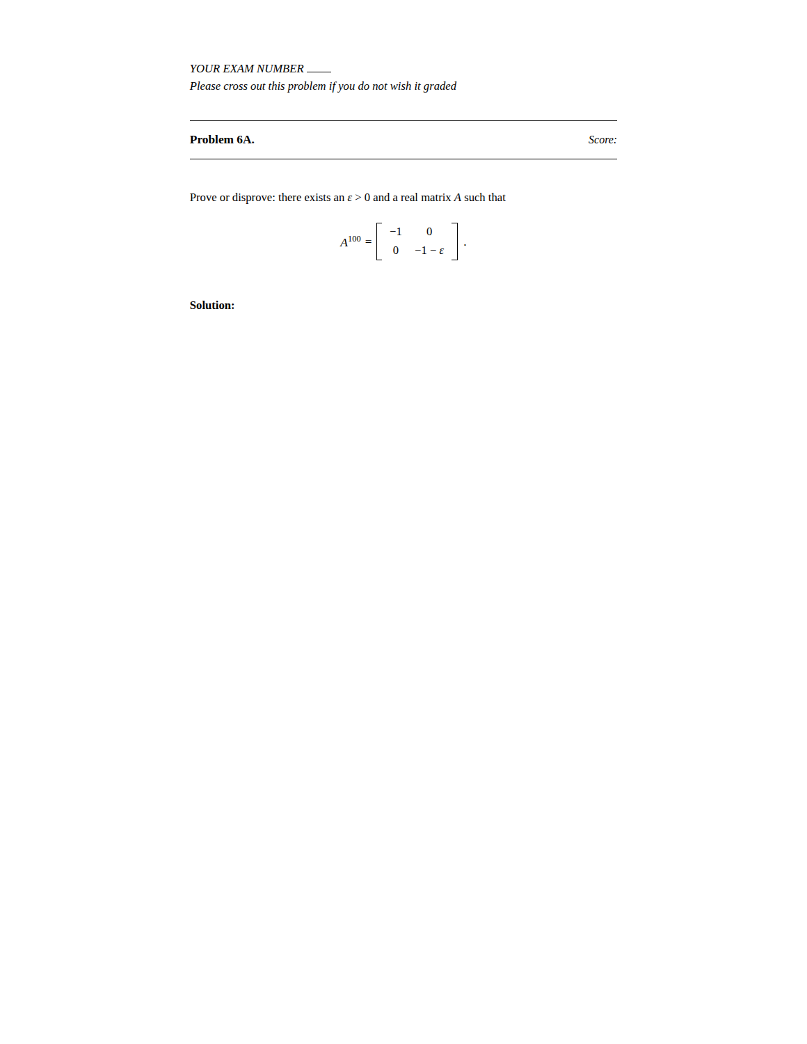YOUR EXAM NUMBER
Please cross out this problem if you do not wish it graded
Problem 6A. Score:
Prove or disprove: there exists an ε > 0 and a real matrix A such that
A100 =
| −1 | 0 |
| 0 | −1 − ε |
.
Solution: